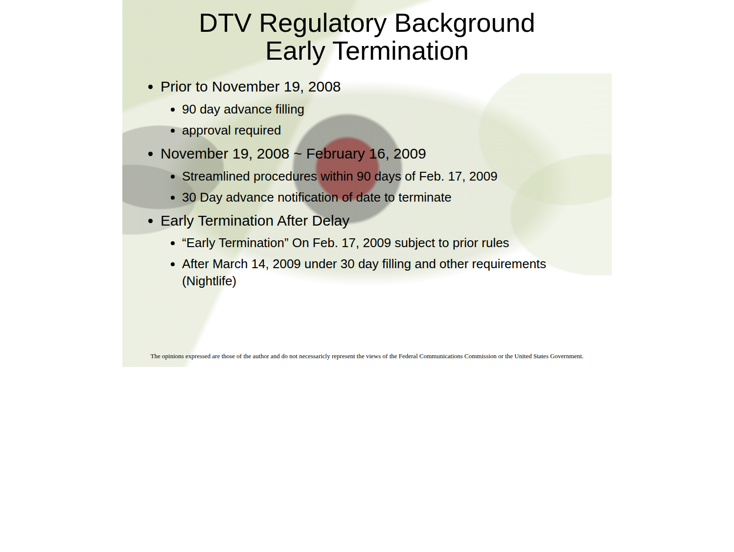DTV Regulatory Background
Early Termination
Prior to November 19, 2008
90 day advance filling
approval required
November 19, 2008 ~ February 16, 2009
Streamlined procedures within 90 days of Feb. 17, 2009
30 Day advance notification of date to terminate
Early Termination After Delay
“Early Termination” On Feb. 17, 2009 subject to prior rules
After March 14, 2009 under 30 day filling and other requirements (Nightlife)
The opinions expressed are those of the author and do not necessaricly represent the views of the Federal Communications Commission or the United States Government.